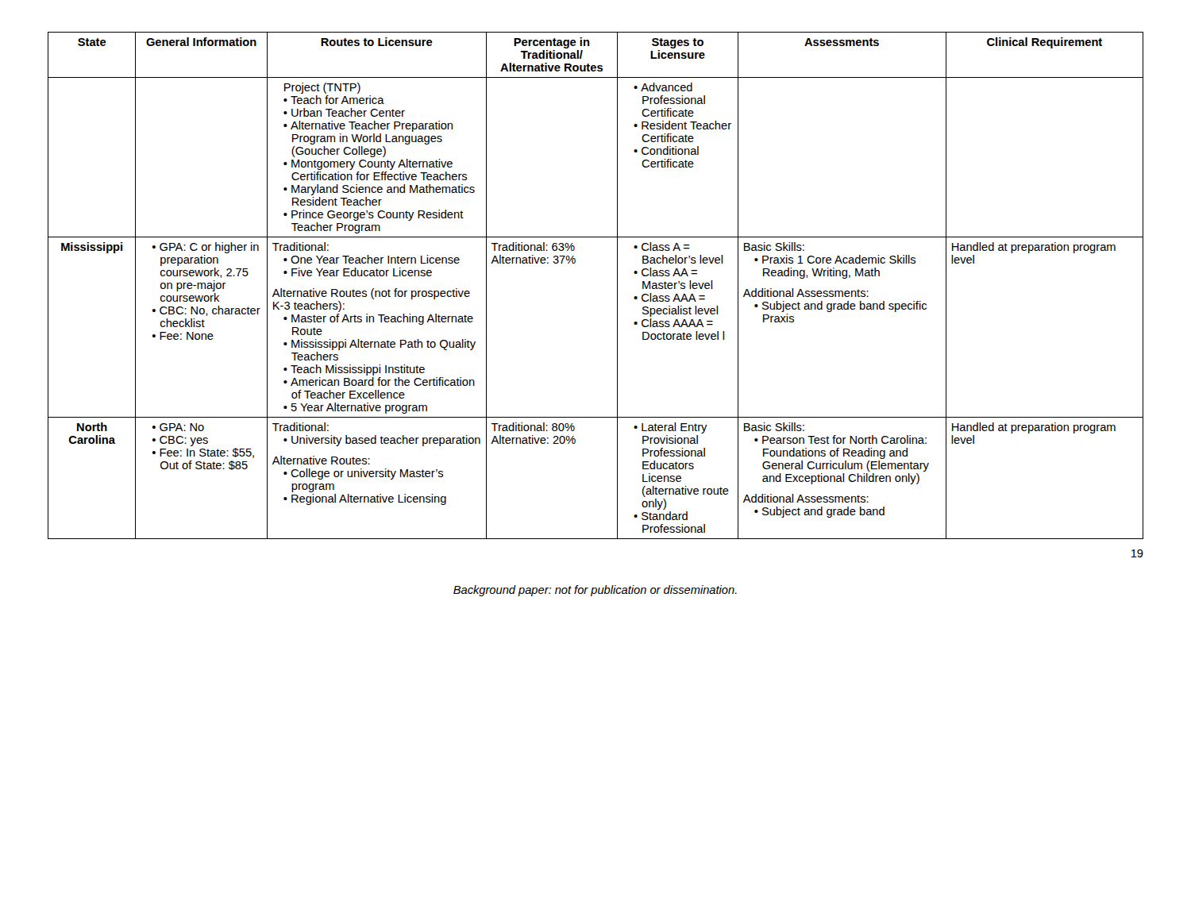| State | General Information | Routes to Licensure | Percentage in Traditional/ Alternative Routes | Stages to Licensure | Assessments | Clinical Requirement |
| --- | --- | --- | --- | --- | --- | --- |
| | | Project (TNTP) Teach for America Urban Teacher Center Alternative Teacher Preparation Program in World Languages (Goucher College) Montgomery County Alternative Certification for Effective Teachers Maryland Science and Mathematics Resident Teacher Prince George’s County Resident Teacher Program | | Advanced Professional Certificate Resident Teacher Certificate Conditional Certificate | | |
| Mississippi | GPA: C or higher in preparation coursework, 2.75 on pre-major coursework CBC: No, character checklist Fee: None | Traditional: One Year Teacher Intern License Five Year Educator License Alternative Routes (not for prospective K-3 teachers): Master of Arts in Teaching Alternate Route Mississippi Alternate Path to Quality Teachers Teach Mississippi Institute American Board for the Certification of Teacher Excellence 5 Year Alternative program | Traditional: 63% Alternative: 37% | Class A = Bachelor’s level Class AA = Master’s level Class AAA = Specialist level Class AAAA = Doctorate level l | Basic Skills: Praxis 1 Core Academic Skills Reading, Writing, Math Additional Assessments: Subject and grade band specific Praxis | Handled at preparation program level |
| North Carolina | GPA: No CBC: yes Fee: In State: $55, Out of State: $85 | Traditional: University based teacher preparation Alternative Routes: College or university Master’s program Regional Alternative Licensing | Traditional: 80% Alternative: 20% | Lateral Entry Provisional Professional Educators License (alternative route only) Standard Professional | Basic Skills: Pearson Test for North Carolina: Foundations of Reading and General Curriculum (Elementary and Exceptional Children only) Additional Assessments: Subject and grade band | Handled at preparation program level |
19
Background paper: not for publication or dissemination.